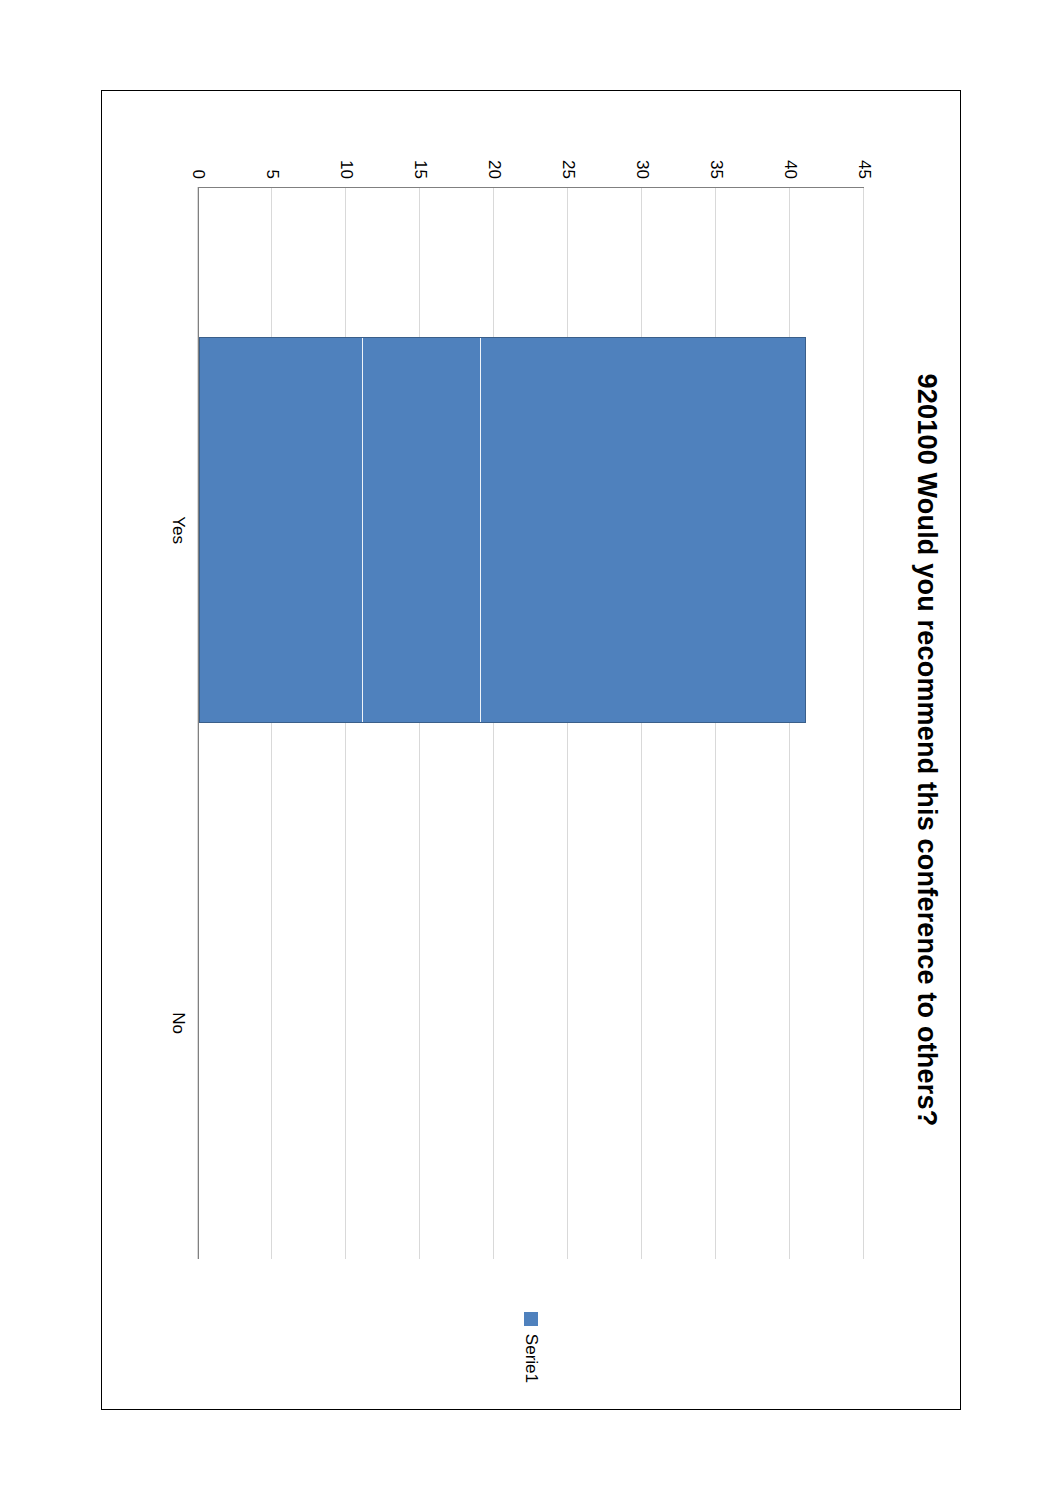920100 Would you recommend this conference to others?
Serie1
45 40 35 30 25 20 15 10 5 0
Yes No